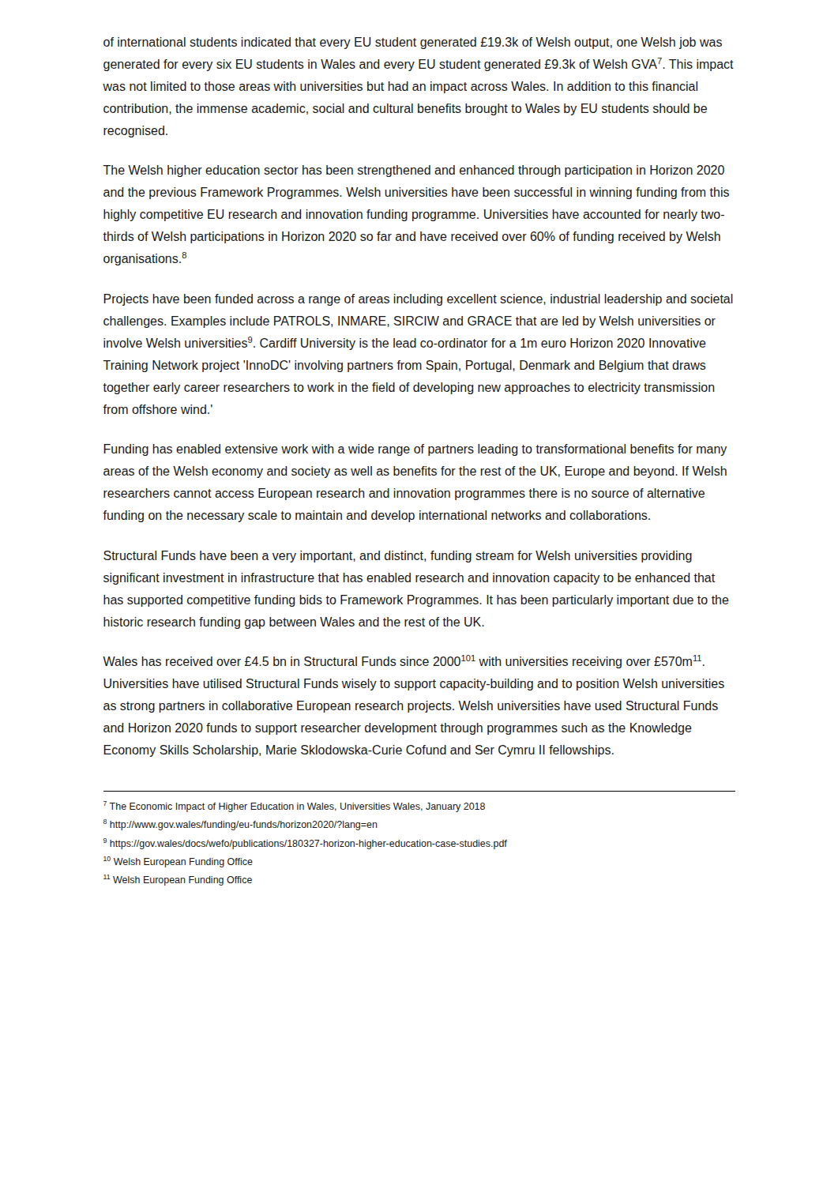of international students indicated that every EU student generated £19.3k of Welsh output, one Welsh job was generated for every six EU students in Wales and every EU student generated £9.3k of Welsh GVA7. This impact was not limited to those areas with universities but had an impact across Wales. In addition to this financial contribution, the immense academic, social and cultural benefits brought to Wales by EU students should be recognised.
The Welsh higher education sector has been strengthened and enhanced through participation in Horizon 2020 and the previous Framework Programmes. Welsh universities have been successful in winning funding from this highly competitive EU research and innovation funding programme. Universities have accounted for nearly two-thirds of Welsh participations in Horizon 2020 so far and have received over 60% of funding received by Welsh organisations.8
Projects have been funded across a range of areas including excellent science, industrial leadership and societal challenges. Examples include PATROLS, INMARE, SIRCIW and GRACE that are led by Welsh universities or involve Welsh universities9. Cardiff University is the lead co-ordinator for a 1m euro Horizon 2020 Innovative Training Network project 'InnoDC' involving partners from Spain, Portugal, Denmark and Belgium that draws together early career researchers to work in the field of developing new approaches to electricity transmission from offshore wind.'
Funding has enabled extensive work with a wide range of partners leading to transformational benefits for many areas of the Welsh economy and society as well as benefits for the rest of the UK, Europe and beyond. If Welsh researchers cannot access European research and innovation programmes there is no source of alternative funding on the necessary scale to maintain and develop international networks and collaborations.
Structural Funds have been a very important, and distinct, funding stream for Welsh universities providing significant investment in infrastructure that has enabled research and innovation capacity to be enhanced that has supported competitive funding bids to Framework Programmes. It has been particularly important due to the historic research funding gap between Wales and the rest of the UK.
Wales has received over £4.5 bn in Structural Funds since 2000101 with universities receiving over £570m11. Universities have utilised Structural Funds wisely to support capacity-building and to position Welsh universities as strong partners in collaborative European research projects. Welsh universities have used Structural Funds and Horizon 2020 funds to support researcher development through programmes such as the Knowledge Economy Skills Scholarship, Marie Sklodowska-Curie Cofund and Ser Cymru II fellowships.
7 The Economic Impact of Higher Education in Wales, Universities Wales, January 2018
8 http://www.gov.wales/funding/eu-funds/horizon2020/?lang=en
9 https://gov.wales/docs/wefo/publications/180327-horizon-higher-education-case-studies.pdf
10 Welsh European Funding Office
11 Welsh European Funding Office